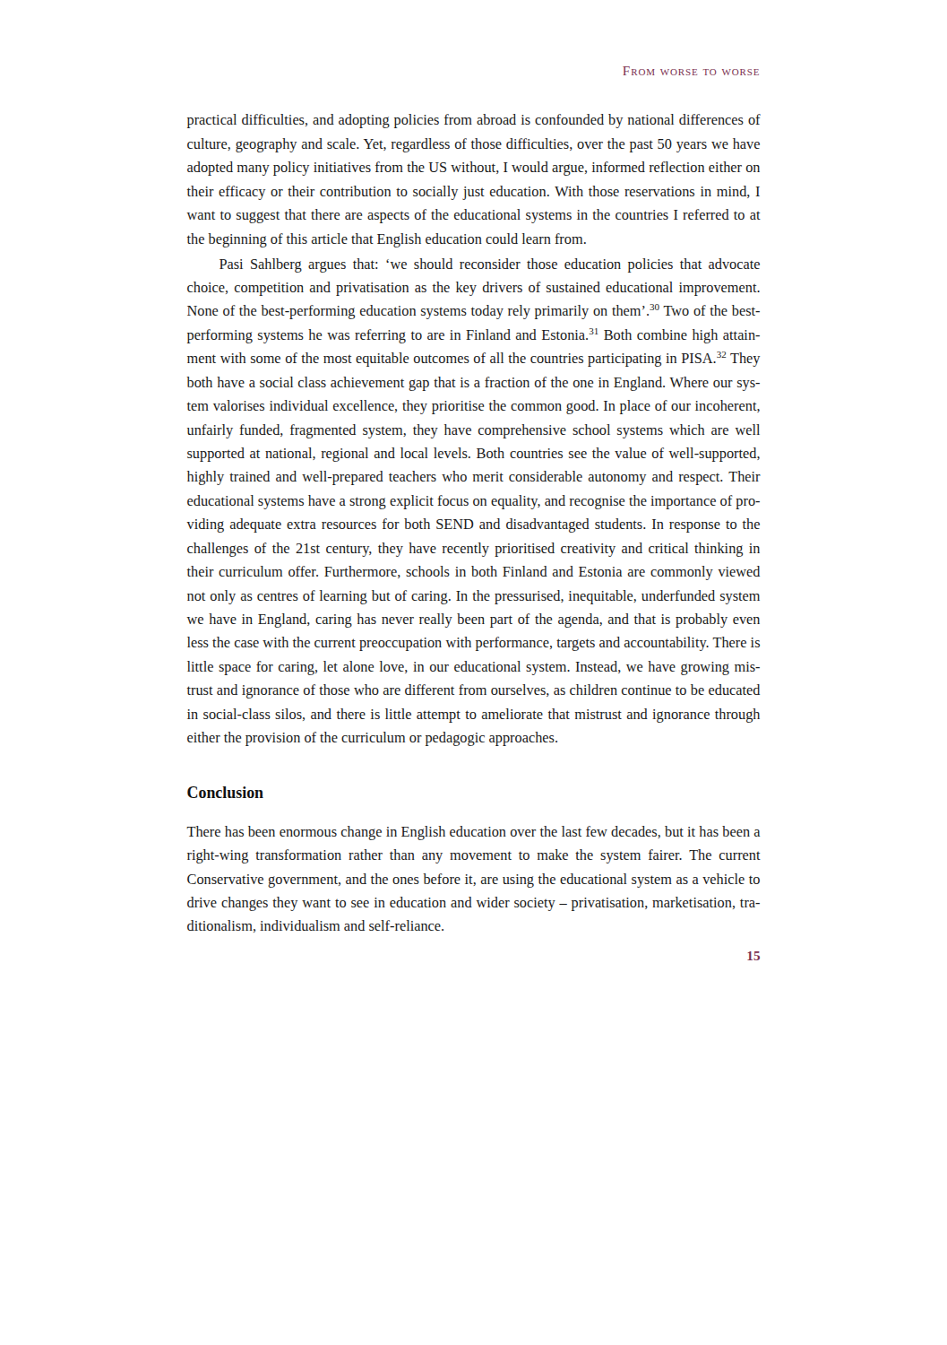From worse to worse
practical difficulties, and adopting policies from abroad is confounded by national differences of culture, geography and scale. Yet, regardless of those difficulties, over the past 50 years we have adopted many policy initiatives from the US without, I would argue, informed reflection either on their efficacy or their contribution to socially just education. With those reservations in mind, I want to suggest that there are aspects of the educational systems in the countries I referred to at the beginning of this article that English education could learn from.
Pasi Sahlberg argues that: ‘we should reconsider those education policies that advocate choice, competition and privatisation as the key drivers of sustained educational improvement. None of the best-performing education systems today rely primarily on them’.30 Two of the best-performing systems he was referring to are in Finland and Estonia.31 Both combine high attainment with some of the most equitable outcomes of all the countries participating in PISA.32 They both have a social class achievement gap that is a fraction of the one in England. Where our system valorises individual excellence, they prioritise the common good. In place of our incoherent, unfairly funded, fragmented system, they have comprehensive school systems which are well supported at national, regional and local levels. Both countries see the value of well-supported, highly trained and well-prepared teachers who merit considerable autonomy and respect. Their educational systems have a strong explicit focus on equality, and recognise the importance of providing adequate extra resources for both SEND and disadvantaged students. In response to the challenges of the 21st century, they have recently prioritised creativity and critical thinking in their curriculum offer. Furthermore, schools in both Finland and Estonia are commonly viewed not only as centres of learning but of caring. In the pressurised, inequitable, underfunded system we have in England, caring has never really been part of the agenda, and that is probably even less the case with the current preoccupation with performance, targets and accountability. There is little space for caring, let alone love, in our educational system. Instead, we have growing mistrust and ignorance of those who are different from ourselves, as children continue to be educated in social-class silos, and there is little attempt to ameliorate that mistrust and ignorance through either the provision of the curriculum or pedagogic approaches.
Conclusion
There has been enormous change in English education over the last few decades, but it has been a right-wing transformation rather than any movement to make the system fairer. The current Conservative government, and the ones before it, are using the educational system as a vehicle to drive changes they want to see in education and wider society – privatisation, marketisation, traditionalism, individualism and self-reliance.
15